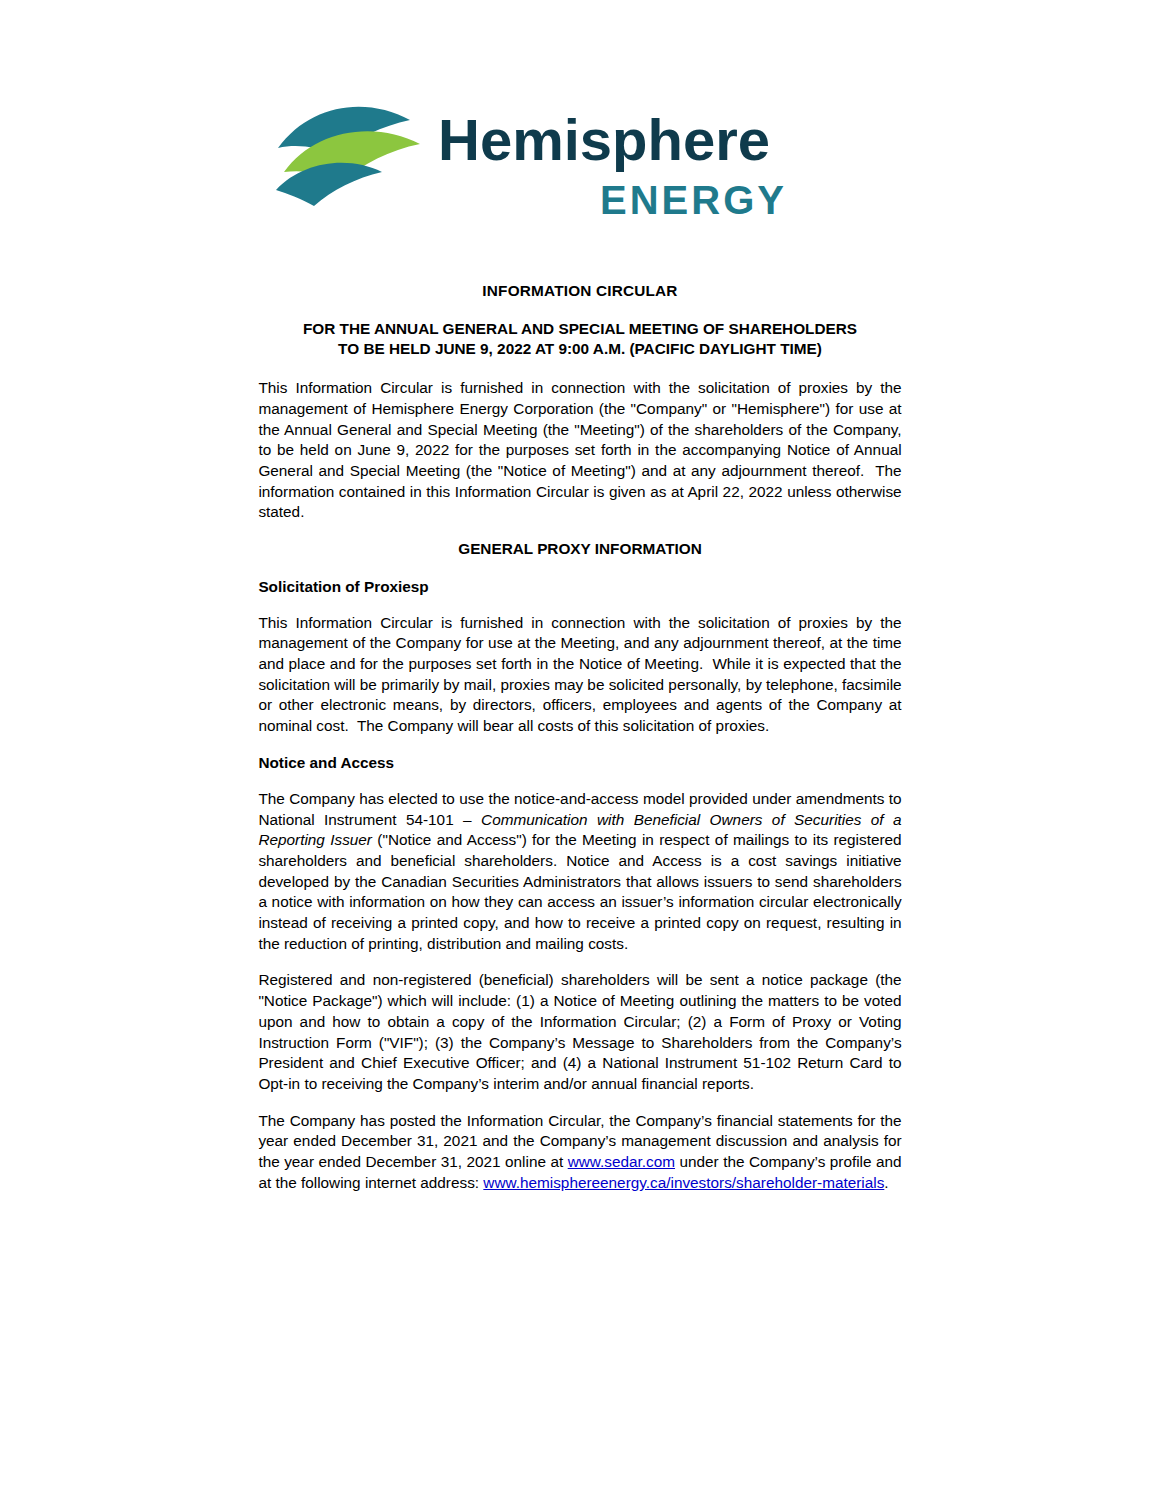Hemisphere ENERGY
INFORMATION CIRCULAR
FOR THE ANNUAL GENERAL AND SPECIAL MEETING OF SHAREHOLDERS
TO BE HELD JUNE 9, 2022 AT 9:00 A.M. (PACIFIC DAYLIGHT TIME)
This Information Circular is furnished in connection with the solicitation of proxies by the management of Hemisphere Energy Corporation (the "Company" or "Hemisphere") for use at the Annual General and Special Meeting (the "Meeting") of the shareholders of the Company, to be held on June 9, 2022 for the purposes set forth in the accompanying Notice of Annual General and Special Meeting (the "Notice of Meeting") and at any adjournment thereof. The information contained in this Information Circular is given as at April 22, 2022 unless otherwise stated.
GENERAL PROXY INFORMATION
Solicitation of Proxiesp
This Information Circular is furnished in connection with the solicitation of proxies by the management of the Company for use at the Meeting, and any adjournment thereof, at the time and place and for the purposes set forth in the Notice of Meeting. While it is expected that the solicitation will be primarily by mail, proxies may be solicited personally, by telephone, facsimile or other electronic means, by directors, officers, employees and agents of the Company at nominal cost. The Company will bear all costs of this solicitation of proxies.
Notice and Access
The Company has elected to use the notice-and-access model provided under amendments to National Instrument 54-101 – Communication with Beneficial Owners of Securities of a Reporting Issuer ("Notice and Access") for the Meeting in respect of mailings to its registered shareholders and beneficial shareholders. Notice and Access is a cost savings initiative developed by the Canadian Securities Administrators that allows issuers to send shareholders a notice with information on how they can access an issuer’s information circular electronically instead of receiving a printed copy, and how to receive a printed copy on request, resulting in the reduction of printing, distribution and mailing costs.
Registered and non-registered (beneficial) shareholders will be sent a notice package (the "Notice Package") which will include: (1) a Notice of Meeting outlining the matters to be voted upon and how to obtain a copy of the Information Circular; (2) a Form of Proxy or Voting Instruction Form ("VIF"); (3) the Company’s Message to Shareholders from the Company’s President and Chief Executive Officer; and (4) a National Instrument 51-102 Return Card to Opt-in to receiving the Company’s interim and/or annual financial reports.
The Company has posted the Information Circular, the Company’s financial statements for the year ended December 31, 2021 and the Company’s management discussion and analysis for the year ended December 31, 2021 online at www.sedar.com under the Company’s profile and at the following internet address: www.hemisphereenergy.ca/investors/shareholder-materials.